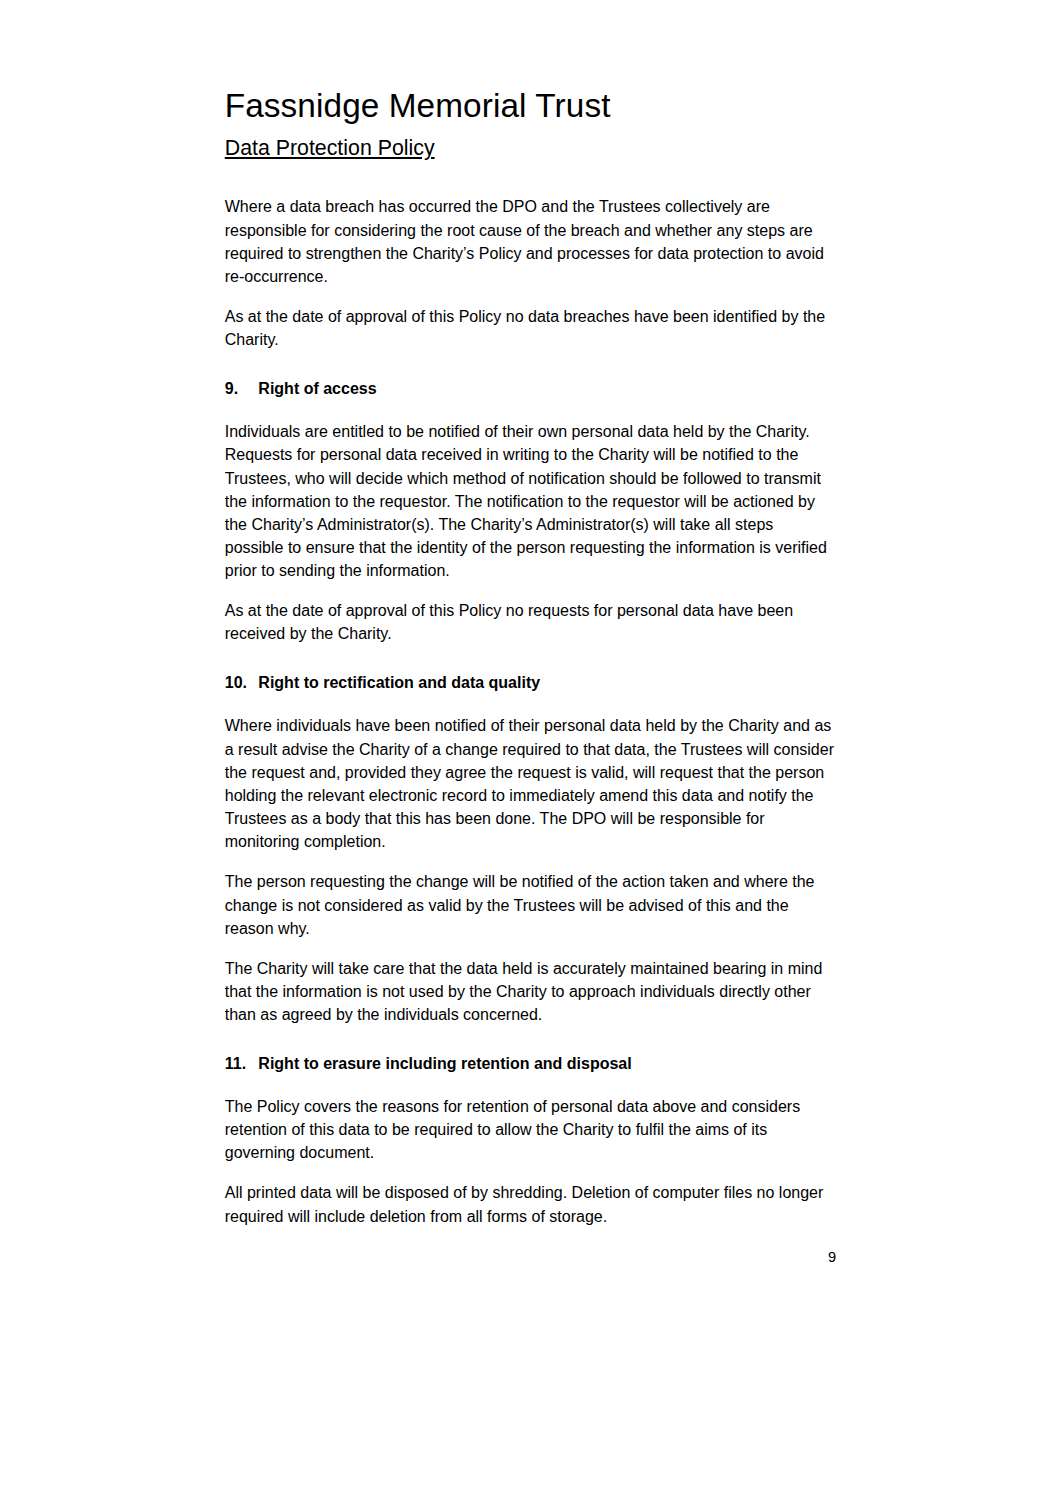Fassnidge Memorial Trust
Data Protection Policy
Where a data breach has occurred the DPO and the Trustees collectively are responsible for considering the root cause of the breach and whether any steps are required to strengthen the Charity’s Policy and processes for data protection to avoid re-occurrence.
As at the date of approval of this Policy no data breaches have been identified by the Charity.
9. Right of access
Individuals are entitled to be notified of their own personal data held by the Charity. Requests for personal data received in writing to the Charity will be notified to the Trustees, who will decide which method of notification should be followed to transmit the information to the requestor. The notification to the requestor will be actioned by the Charity’s Administrator(s). The Charity’s Administrator(s) will take all steps possible to ensure that the identity of the person requesting the information is verified prior to sending the information.
As at the date of approval of this Policy no requests for personal data have been received by the Charity.
10. Right to rectification and data quality
Where individuals have been notified of their personal data held by the Charity and as a result advise the Charity of a change required to that data, the Trustees will consider the request and, provided they agree the request is valid, will request that the person holding the relevant electronic record to immediately amend this data and notify the Trustees as a body that this has been done. The DPO will be responsible for monitoring completion.
The person requesting the change will be notified of the action taken and where the change is not considered as valid by the Trustees will be advised of this and the reason why.
The Charity will take care that the data held is accurately maintained bearing in mind that the information is not used by the Charity to approach individuals directly other than as agreed by the individuals concerned.
11. Right to erasure including retention and disposal
The Policy covers the reasons for retention of personal data above and considers retention of this data to be required to allow the Charity to fulfil the aims of its governing document.
All printed data will be disposed of by shredding. Deletion of computer files no longer required will include deletion from all forms of storage.
9